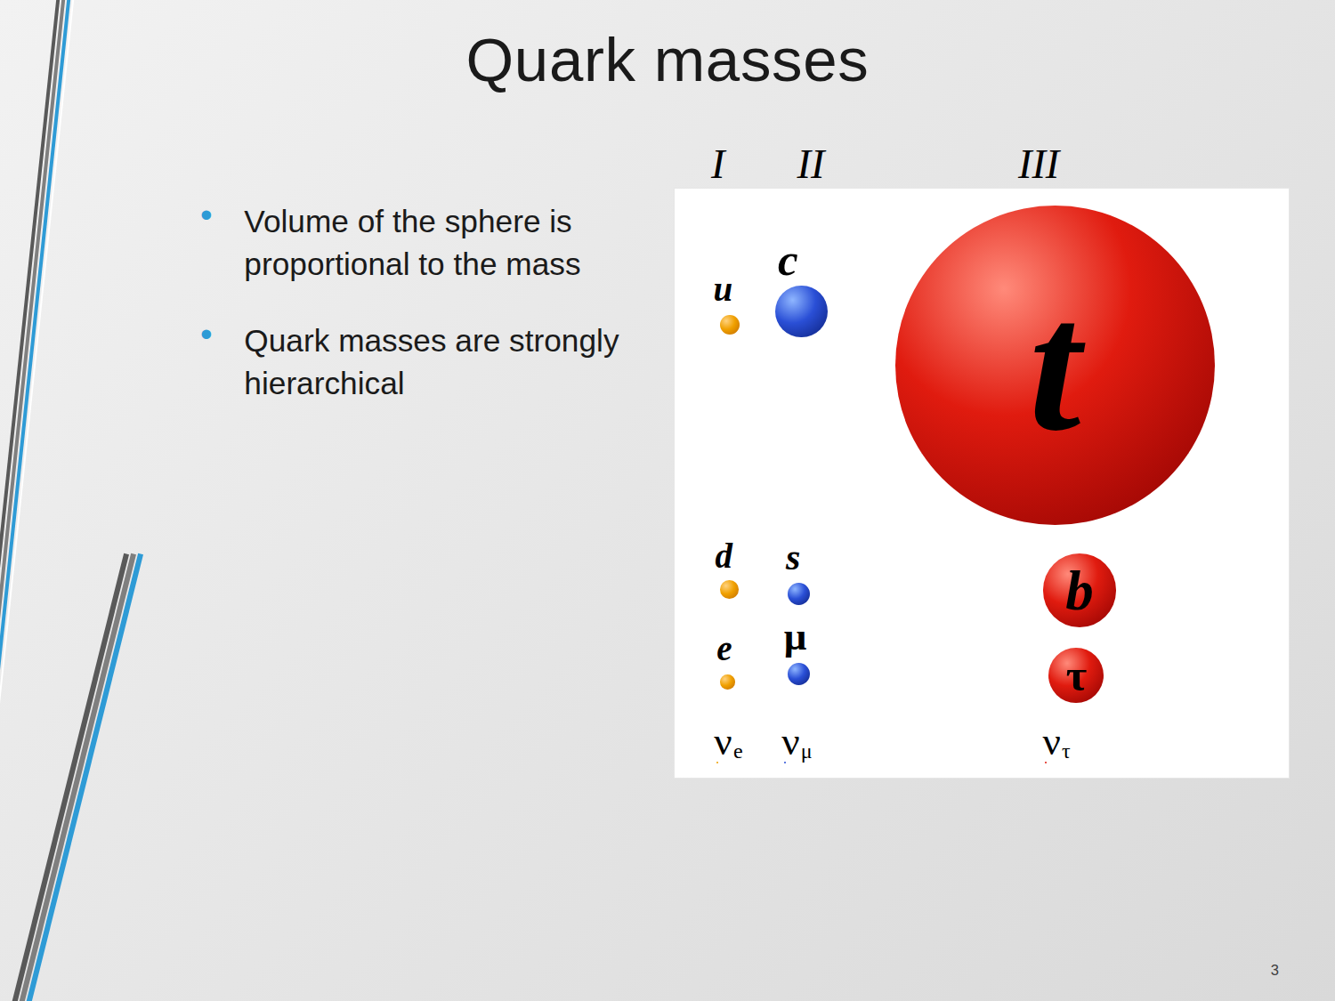Quark masses
Volume of the sphere is proportional to the mass
Quark masses are strongly hierarchical
I II III
u
c
t
d
s
b
e
μ
τ
νe
νμ
ντ
3